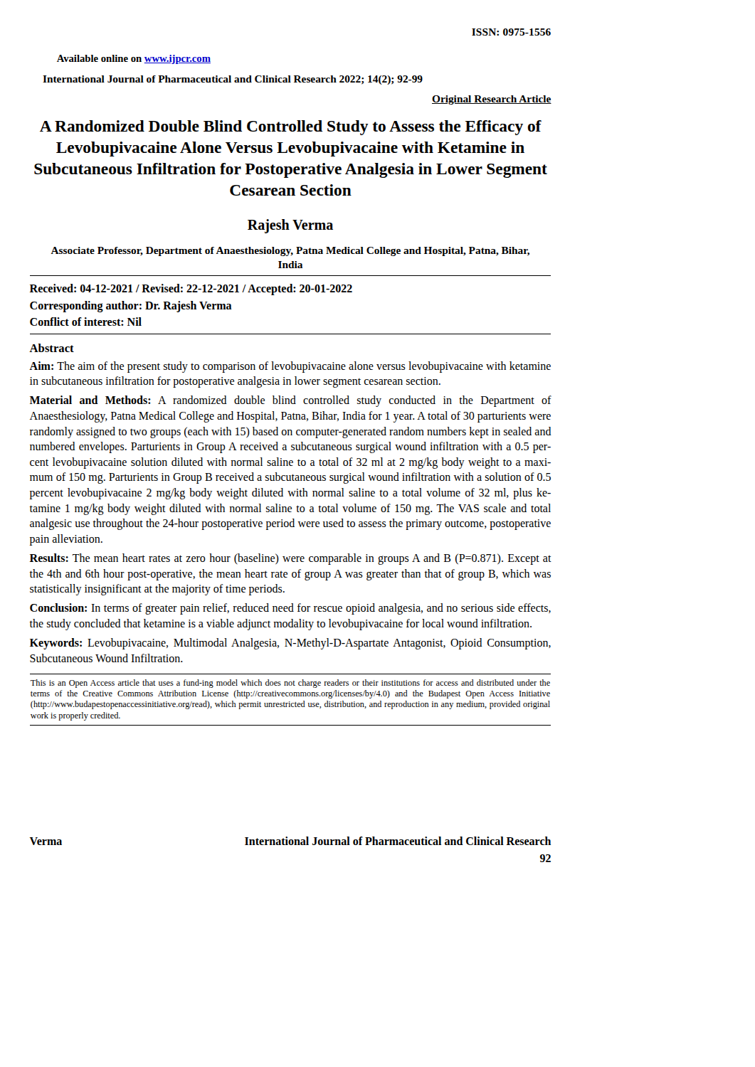ISSN: 0975-1556
Available online on www.ijpcr.com
International Journal of Pharmaceutical and Clinical Research 2022; 14(2); 92-99
Original Research Article
A Randomized Double Blind Controlled Study to Assess the Efficacy of Levobupivacaine Alone Versus Levobupivacaine with Ketamine in Subcutaneous Infiltration for Postoperative Analgesia in Lower Segment Cesarean Section
Rajesh Verma
Associate Professor, Department of Anaesthesiology, Patna Medical College and Hospital, Patna, Bihar, India
Received: 04-12-2021 / Revised: 22-12-2021 / Accepted: 20-01-2022
Corresponding author: Dr. Rajesh Verma
Conflict of interest: Nil
Abstract
Aim: The aim of the present study to comparison of levobupivacaine alone versus levobupivacaine with ketamine in subcutaneous infiltration for postoperative analgesia in lower segment cesarean section.
Material and Methods: A randomized double blind controlled study conducted in the Department of Anaesthesiology, Patna Medical College and Hospital, Patna, Bihar, India for 1 year. A total of 30 parturients were randomly assigned to two groups (each with 15) based on computer-generated random numbers kept in sealed and numbered envelopes. Parturients in Group A received a subcutaneous surgical wound infiltration with a 0.5 percent levobupivacaine solution diluted with normal saline to a total of 32 ml at 2 mg/kg body weight to a maximum of 150 mg. Parturients in Group B received a subcutaneous surgical wound infiltration with a solution of 0.5 percent levobupivacaine 2 mg/kg body weight diluted with normal saline to a total volume of 32 ml, plus ketamine 1 mg/kg body weight diluted with normal saline to a total volume of 150 mg. The VAS scale and total analgesic use throughout the 24-hour postoperative period were used to assess the primary outcome, postoperative pain alleviation.
Results: The mean heart rates at zero hour (baseline) were comparable in groups A and B (P=0.871). Except at the 4th and 6th hour post-operative, the mean heart rate of group A was greater than that of group B, which was statistically insignificant at the majority of time periods.
Conclusion: In terms of greater pain relief, reduced need for rescue opioid analgesia, and no serious side effects, the study concluded that ketamine is a viable adjunct modality to levobupivacaine for local wound infiltration.
Keywords: Levobupivacaine, Multimodal Analgesia, N-Methyl-D-Aspartate Antagonist, Opioid Consumption, Subcutaneous Wound Infiltration.
This is an Open Access article that uses a fund-ing model which does not charge readers or their institutions for access and distributed under the terms of the Creative Commons Attribution License (http://creativecommons.org/licenses/by/4.0) and the Budapest Open Access Initiative (http://www.budapestopenaccessinitiative.org/read), which permit unrestricted use, distribution, and reproduction in any medium, provided original work is properly credited.
Verma
International Journal of Pharmaceutical and Clinical Research
92